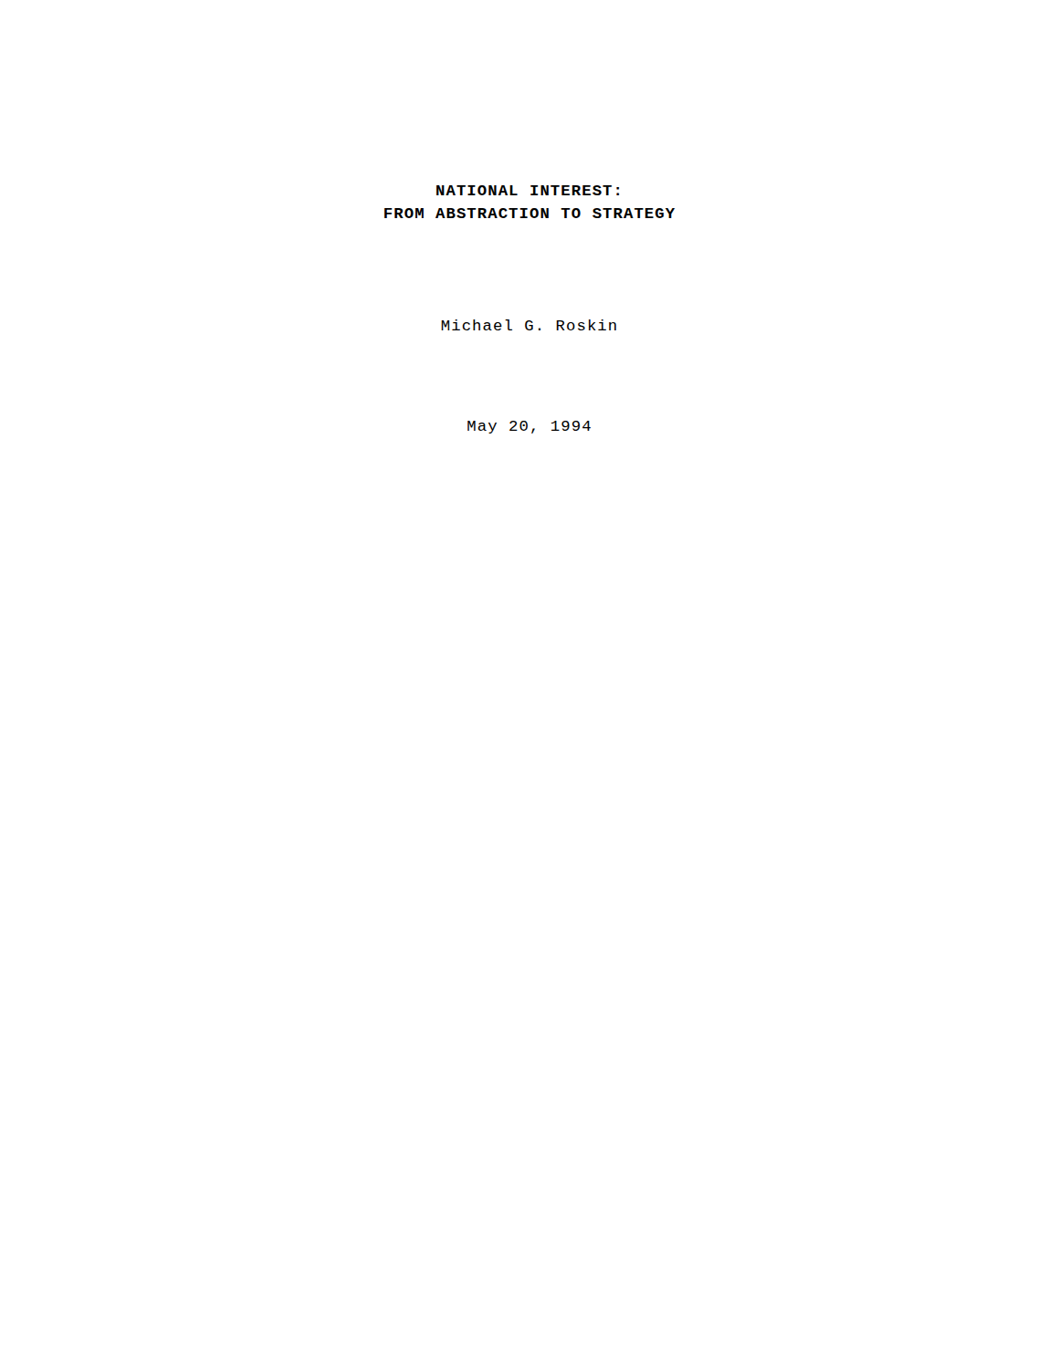NATIONAL INTEREST:
FROM ABSTRACTION TO STRATEGY
Michael G. Roskin
May 20, 1994